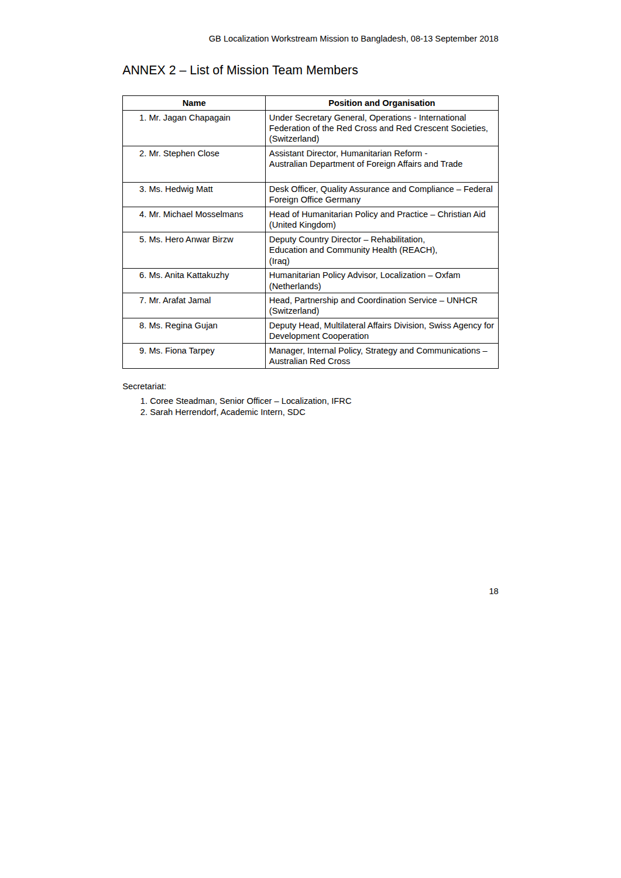GB Localization Workstream Mission to Bangladesh, 08-13 September 2018
ANNEX 2 – List of Mission Team Members
| Name | Position and Organisation |
| --- | --- |
| 1. Mr. Jagan Chapagain | Under Secretary General, Operations - International Federation of the Red Cross and Red Crescent Societies, (Switzerland) |
| 2. Mr. Stephen Close | Assistant Director, Humanitarian Reform - Australian Department of Foreign Affairs and Trade |
| 3. Ms. Hedwig Matt | Desk Officer, Quality Assurance and Compliance – Federal Foreign Office Germany |
| 4. Mr. Michael Mosselmans | Head of Humanitarian Policy and Practice – Christian Aid (United Kingdom) |
| 5. Ms. Hero Anwar Birzw | Deputy Country Director – Rehabilitation, Education and Community Health (REACH), (Iraq) |
| 6. Ms. Anita Kattakuzhy | Humanitarian Policy Advisor, Localization – Oxfam (Netherlands) |
| 7. Mr. Arafat Jamal | Head, Partnership and Coordination Service – UNHCR (Switzerland) |
| 8. Ms. Regina Gujan | Deputy Head, Multilateral Affairs Division, Swiss Agency for Development Cooperation |
| 9. Ms. Fiona Tarpey | Manager, Internal Policy, Strategy and Communications – Australian Red Cross |
Secretariat:
Coree Steadman, Senior Officer – Localization, IFRC
Sarah Herrendorf, Academic Intern, SDC
18